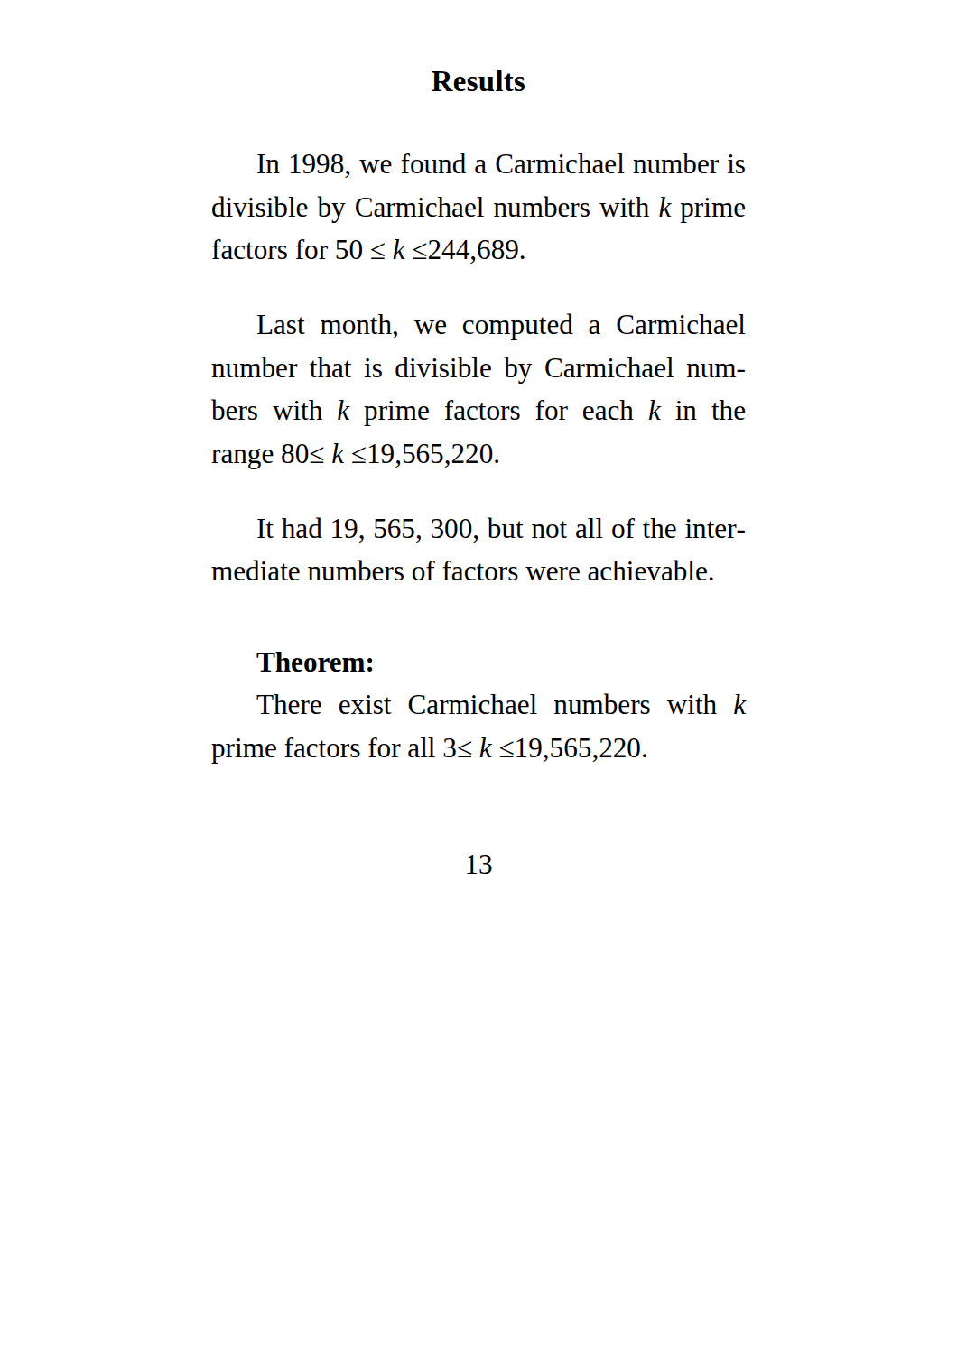Results
In 1998, we found a Carmichael number is divisible by Carmichael numbers with k prime factors for 50 ≤ k ≤244,689.
Last month, we computed a Carmichael number that is divisible by Carmichael numbers with k prime factors for each k in the range 80≤ k ≤19,565,220.
It had 19, 565, 300, but not all of the intermediate numbers of factors were achievable.
Theorem:
There exist Carmichael numbers with k prime factors for all 3≤ k ≤19,565,220.
13